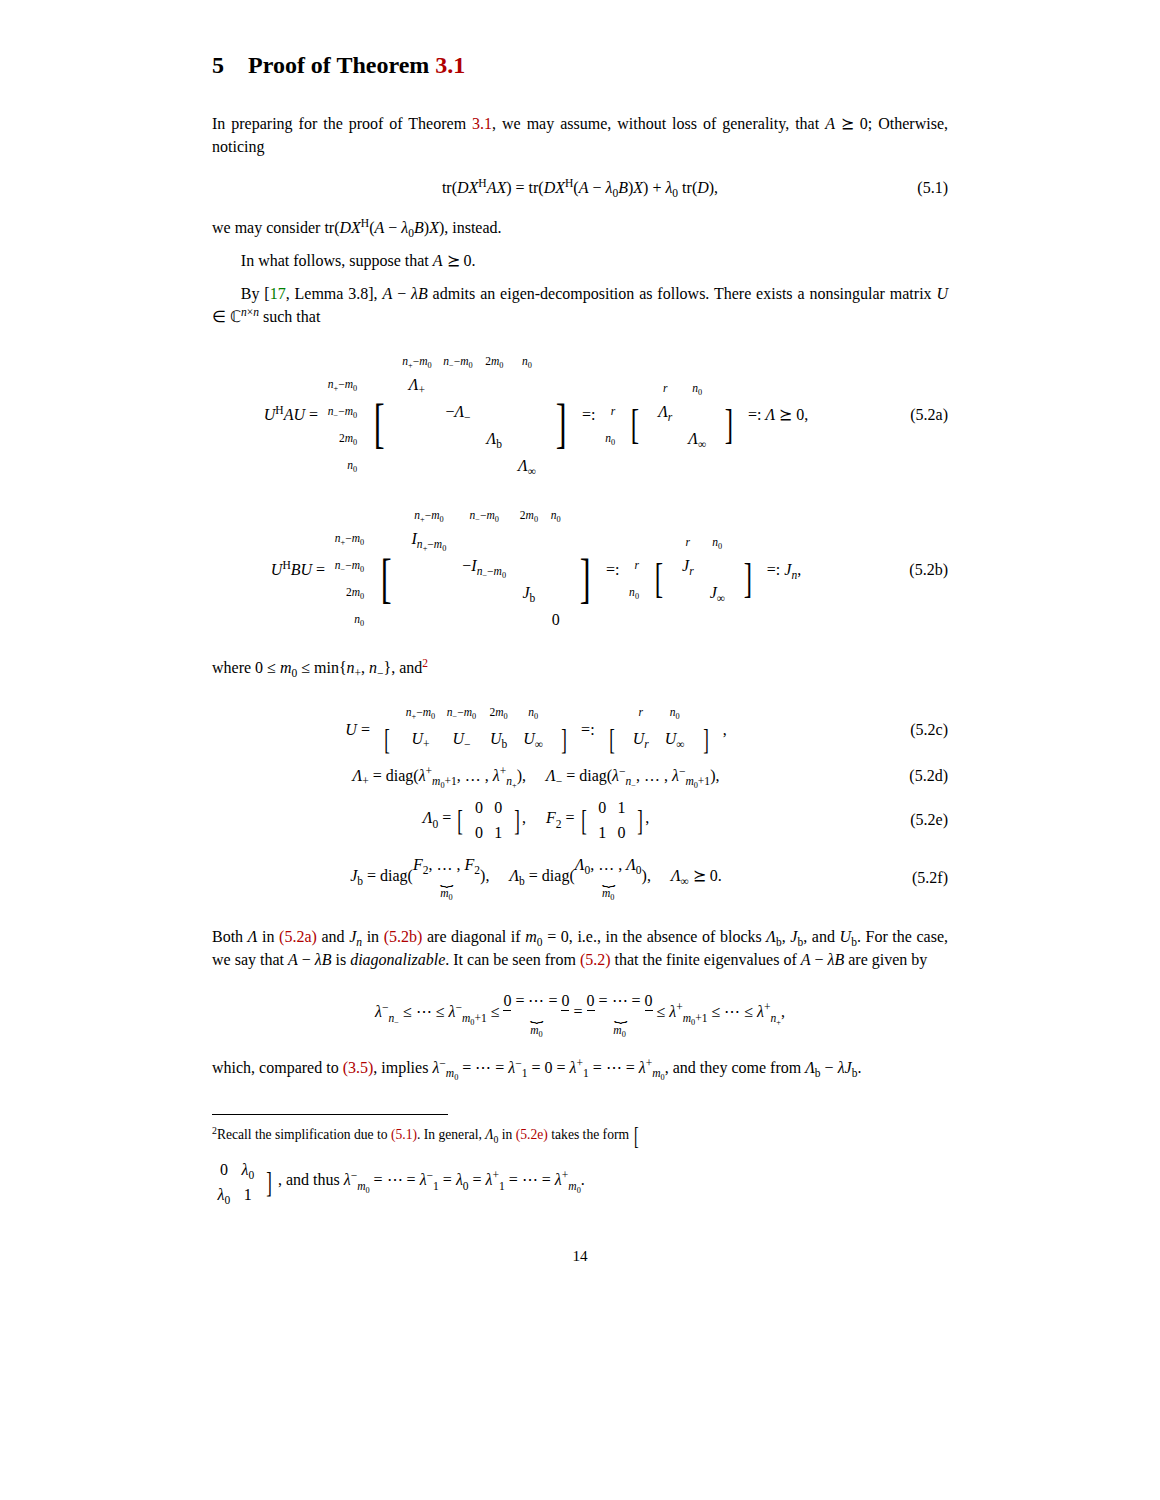5 Proof of Theorem 3.1
In preparing for the proof of Theorem 3.1, we may assume, without loss of generality, that A ⪰ 0; Otherwise, noticing
tr(DXHAX) = tr(DXH(A − λ0B)X) + λ0 tr(D),
(5.1)
we may consider tr(DXH(A − λ0B)X), instead.
In what follows, suppose that A ⪰ 0.
By [17, Lemma 3.8], A − λB admits an eigen-decomposition as follows. There exists a nonsingular matrix U ∈ ℂn×n such that
| U H AU = / / / n + − m 0 / n − − m 0 / 2 m 0 / n 0 / / / n + − m 0 / [ / Λ + / / / / ] / / n − − m 0 / / − Λ − / / / / 2 m 0 / / / Λ b / / / n 0 / / / / Λ ∞ / =: / / / r / n 0 / / / r / [ / Λ r / / ] / / n 0 / / Λ ∞ / =: Λ ⪰ 0, | (5.2a) |
| U H BU = / / / n + − m 0 / n − − m 0 / 2 m 0 / n 0 / / / n + − m 0 / [ / I n + − m 0 / / / / ] / / n − − m 0 / / − I n − − m 0 / / / / 2 m 0 / / / J b / / / n 0 / / / / 0 / =: / / / r / n 0 / / / r / [ / J r / / ] / / n 0 / / J ∞ / =: J n , | (5.2b) |
where 0 ≤ m0 ≤ min{n+, n−}, and2
| U = / / n + − m 0 / n − − m 0 / 2 m 0 / n 0 / / / [ / U + / U − / U b / U ∞ / ] / =: / / r / n 0 / / / [ / U r / U ∞ / ] / , | (5.2c) |
| Λ + = diag( λ + m 0 +1 , … , λ + n + ), Λ − = diag( λ − n − , … , λ − m 0 +1 ), | (5.2d) |
| Λ 0 = [ / 0 / 0 / / 0 / 1 / ] , F 2 = [ / 0 / 1 / / 1 / 0 / ] , | (5.2e) |
| J b = diag( F 2 , … , F 2 ⏟ m 0 ), Λ b = diag( Λ 0 , … , Λ 0 ⏟ m 0 ), Λ ∞ ⪰ 0. | (5.2f) |
Both Λ in (5.2a) and Jn in (5.2b) are diagonal if m0 = 0, i.e., in the absence of blocks Λb, Jb, and Ub. For the case, we say that A − λB is diagonalizable. It can be seen from (5.2) that the finite eigenvalues of A − λB are given by
λ−n− ≤ ⋯ ≤ λ−m0+1 ≤ 0 = ⋯ = 0⏟m0 = 0 = ⋯ = 0⏟m0 ≤ λ+m0+1 ≤ ⋯ ≤ λ+n+,
which, compared to (3.5), implies λ−m0 = ⋯ = λ−1 = 0 = λ+1 = ⋯ = λ+m0, and they come from Λb − λJb.
2Recall the simplification due to (5.1). In general, Λ0 in (5.2e) takes the form [
| 0 | λ 0 |
| λ 0 | 1 |
] , and thus λ−m0 = ⋯ = λ−1 = λ0 = λ+1 = ⋯ = λ+m0.
14